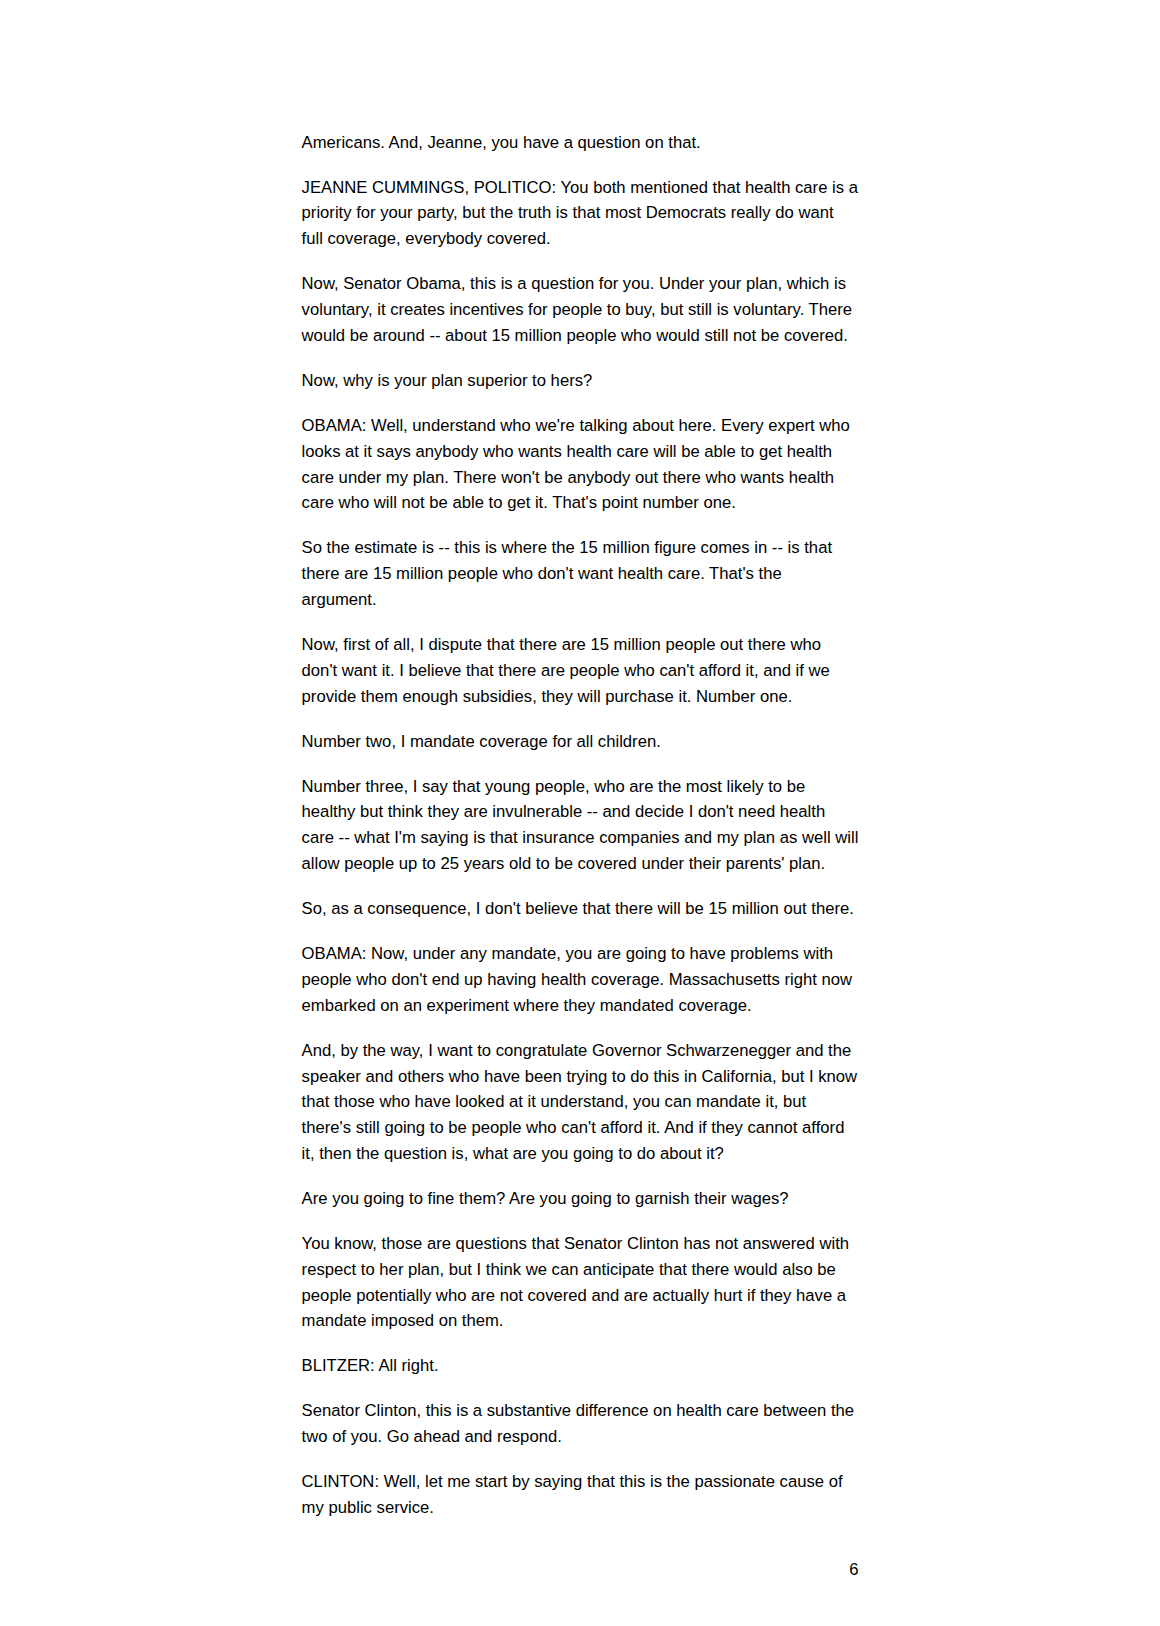Americans. And, Jeanne, you have a question on that.
JEANNE CUMMINGS, POLITICO: You both mentioned that health care is a priority for your party, but the truth is that most Democrats really do want full coverage, everybody covered.
Now, Senator Obama, this is a question for you. Under your plan, which is voluntary, it creates incentives for people to buy, but still is voluntary. There would be around -- about 15 million people who would still not be covered.
Now, why is your plan superior to hers?
OBAMA: Well, understand who we're talking about here. Every expert who looks at it says anybody who wants health care will be able to get health care under my plan. There won't be anybody out there who wants health care who will not be able to get it. That's point number one.
So the estimate is -- this is where the 15 million figure comes in -- is that there are 15 million people who don't want health care. That's the argument.
Now, first of all, I dispute that there are 15 million people out there who don't want it. I believe that there are people who can't afford it, and if we provide them enough subsidies, they will purchase it. Number one.
Number two, I mandate coverage for all children.
Number three, I say that young people, who are the most likely to be healthy but think they are invulnerable -- and decide I don't need health care -- what I'm saying is that insurance companies and my plan as well will allow people up to 25 years old to be covered under their parents' plan.
So, as a consequence, I don't believe that there will be 15 million out there.
OBAMA: Now, under any mandate, you are going to have problems with people who don't end up having health coverage. Massachusetts right now embarked on an experiment where they mandated coverage.
And, by the way, I want to congratulate Governor Schwarzenegger and the speaker and others who have been trying to do this in California, but I know that those who have looked at it understand, you can mandate it, but there's still going to be people who can't afford it. And if they cannot afford it, then the question is, what are you going to do about it?
Are you going to fine them? Are you going to garnish their wages?
You know, those are questions that Senator Clinton has not answered with respect to her plan, but I think we can anticipate that there would also be people potentially who are not covered and are actually hurt if they have a mandate imposed on them.
BLITZER: All right.
Senator Clinton, this is a substantive difference on health care between the two of you. Go ahead and respond.
CLINTON: Well, let me start by saying that this is the passionate cause of my public service.
6